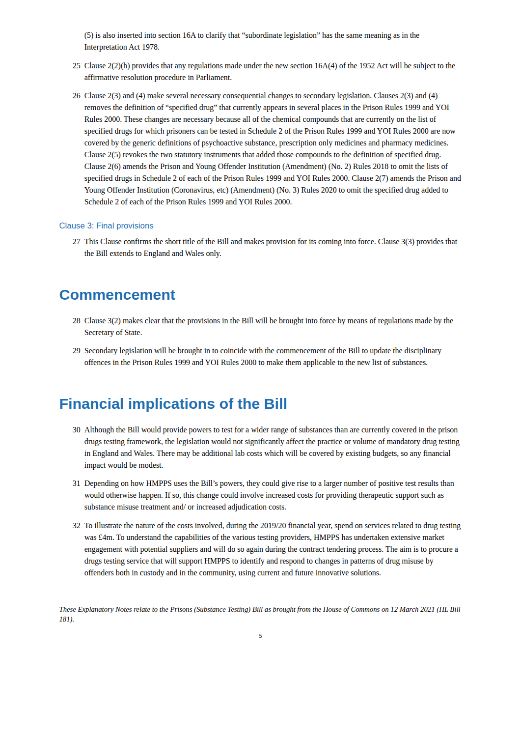(5) is also inserted into section 16A to clarify that “subordinate legislation” has the same meaning as in the Interpretation Act 1978.
25 Clause 2(2)(b) provides that any regulations made under the new section 16A(4) of the 1952 Act will be subject to the affirmative resolution procedure in Parliament.
26 Clause 2(3) and (4) make several necessary consequential changes to secondary legislation. Clauses 2(3) and (4) removes the definition of “specified drug” that currently appears in several places in the Prison Rules 1999 and YOI Rules 2000. These changes are necessary because all of the chemical compounds that are currently on the list of specified drugs for which prisoners can be tested in Schedule 2 of the Prison Rules 1999 and YOI Rules 2000 are now covered by the generic definitions of psychoactive substance, prescription only medicines and pharmacy medicines. Clause 2(5) revokes the two statutory instruments that added those compounds to the definition of specified drug. Clause 2(6) amends the Prison and Young Offender Institution (Amendment) (No. 2) Rules 2018 to omit the lists of specified drugs in Schedule 2 of each of the Prison Rules 1999 and YOI Rules 2000. Clause 2(7) amends the Prison and Young Offender Institution (Coronavirus, etc) (Amendment) (No. 3) Rules 2020 to omit the specified drug added to Schedule 2 of each of the Prison Rules 1999 and YOI Rules 2000.
Clause 3: Final provisions
27 This Clause confirms the short title of the Bill and makes provision for its coming into force. Clause 3(3) provides that the Bill extends to England and Wales only.
Commencement
28 Clause 3(2) makes clear that the provisions in the Bill will be brought into force by means of regulations made by the Secretary of State.
29 Secondary legislation will be brought in to coincide with the commencement of the Bill to update the disciplinary offences in the Prison Rules 1999 and YOI Rules 2000 to make them applicable to the new list of substances.
Financial implications of the Bill
30 Although the Bill would provide powers to test for a wider range of substances than are currently covered in the prison drugs testing framework, the legislation would not significantly affect the practice or volume of mandatory drug testing in England and Wales. There may be additional lab costs which will be covered by existing budgets, so any financial impact would be modest.
31 Depending on how HMPPS uses the Bill’s powers, they could give rise to a larger number of positive test results than would otherwise happen. If so, this change could involve increased costs for providing therapeutic support such as substance misuse treatment and/ or increased adjudication costs.
32 To illustrate the nature of the costs involved, during the 2019/20 financial year, spend on services related to drug testing was £4m. To understand the capabilities of the various testing providers, HMPPS has undertaken extensive market engagement with potential suppliers and will do so again during the contract tendering process. The aim is to procure a drugs testing service that will support HMPPS to identify and respond to changes in patterns of drug misuse by offenders both in custody and in the community, using current and future innovative solutions.
These Explanatory Notes relate to the Prisons (Substance Testing) Bill as brought from the House of Commons on 12 March 2021 (HL Bill 181).
5